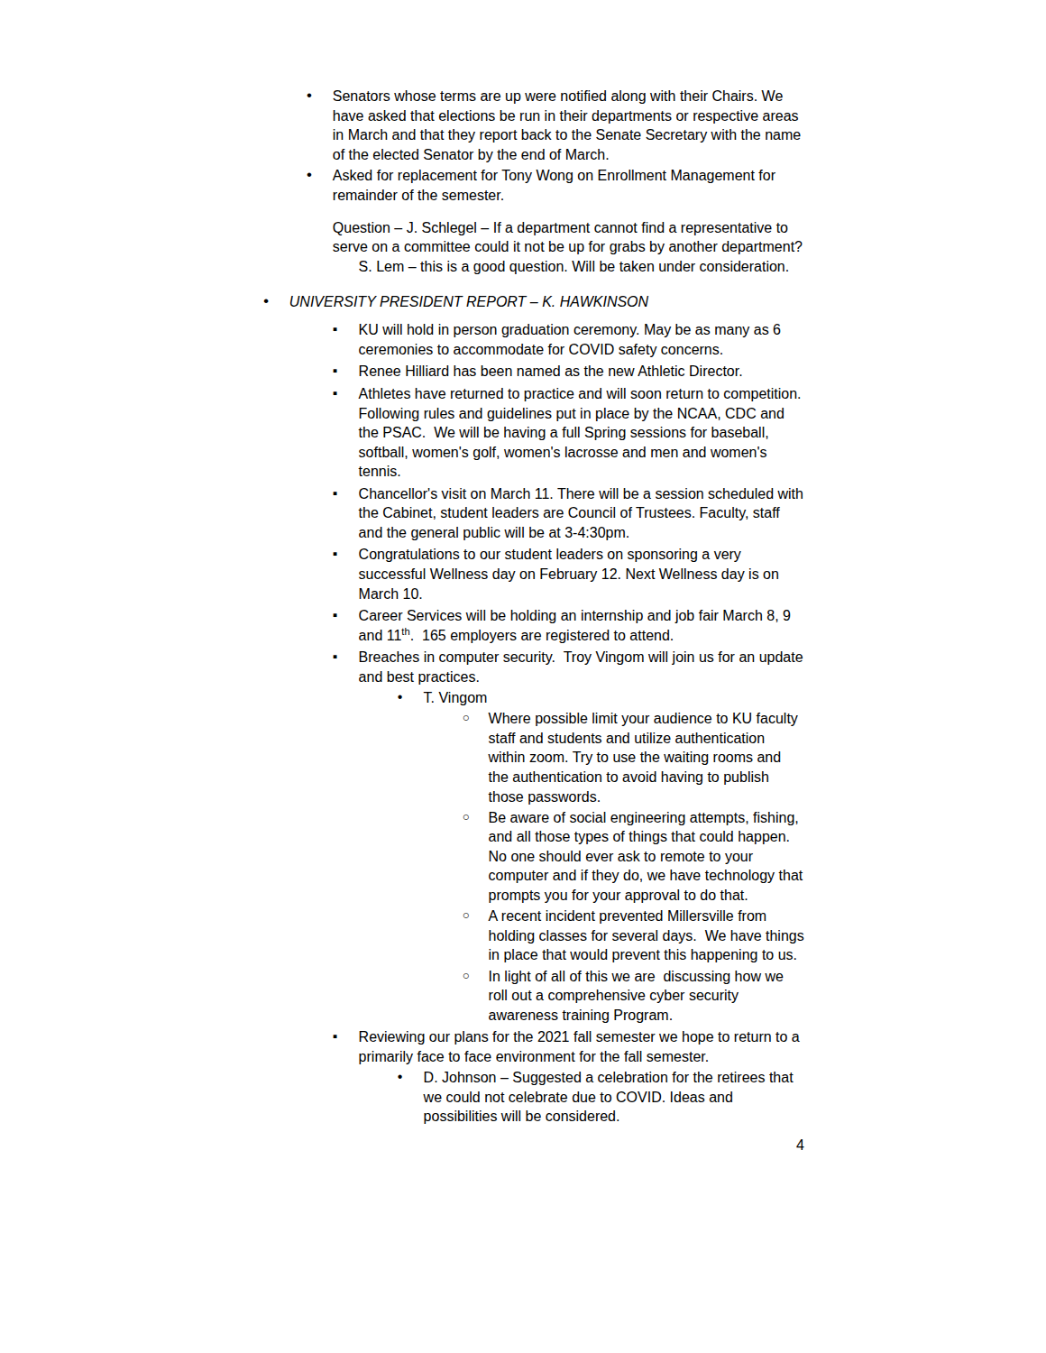Senators whose terms are up were notified along with their Chairs. We have asked that elections be run in their departments or respective areas in March and that they report back to the Senate Secretary with the name of the elected Senator by the end of March.
Asked for replacement for Tony Wong on Enrollment Management for remainder of the semester.
Question – J. Schlegel – If a department cannot find a representative to serve on a committee could it not be up for grabs by another department?
S. Lem – this is a good question. Will be taken under consideration.
UNIVERSITY PRESIDENT REPORT – K. HAWKINSON
KU will hold in person graduation ceremony. May be as many as 6 ceremonies to accommodate for COVID safety concerns.
Renee Hilliard has been named as the new Athletic Director.
Athletes have returned to practice and will soon return to competition. Following rules and guidelines put in place by the NCAA, CDC and the PSAC. We will be having a full Spring sessions for baseball, softball, women's golf, women's lacrosse and men and women's tennis.
Chancellor's visit on March 11. There will be a session scheduled with the Cabinet, student leaders are Council of Trustees. Faculty, staff and the general public will be at 3-4:30pm.
Congratulations to our student leaders on sponsoring a very successful Wellness day on February 12. Next Wellness day is on March 10.
Career Services will be holding an internship and job fair March 8, 9 and 11th. 165 employers are registered to attend.
Breaches in computer security. Troy Vingom will join us for an update and best practices.
T. Vingom
Where possible limit your audience to KU faculty staff and students and utilize authentication within zoom. Try to use the waiting rooms and the authentication to avoid having to publish those passwords.
Be aware of social engineering attempts, fishing, and all those types of things that could happen. No one should ever ask to remote to your computer and if they do, we have technology that prompts you for your approval to do that.
A recent incident prevented Millersville from holding classes for several days. We have things in place that would prevent this happening to us.
In light of all of this we are discussing how we roll out a comprehensive cyber security awareness training Program.
Reviewing our plans for the 2021 fall semester we hope to return to a primarily face to face environment for the fall semester.
D. Johnson – Suggested a celebration for the retirees that we could not celebrate due to COVID. Ideas and possibilities will be considered.
4